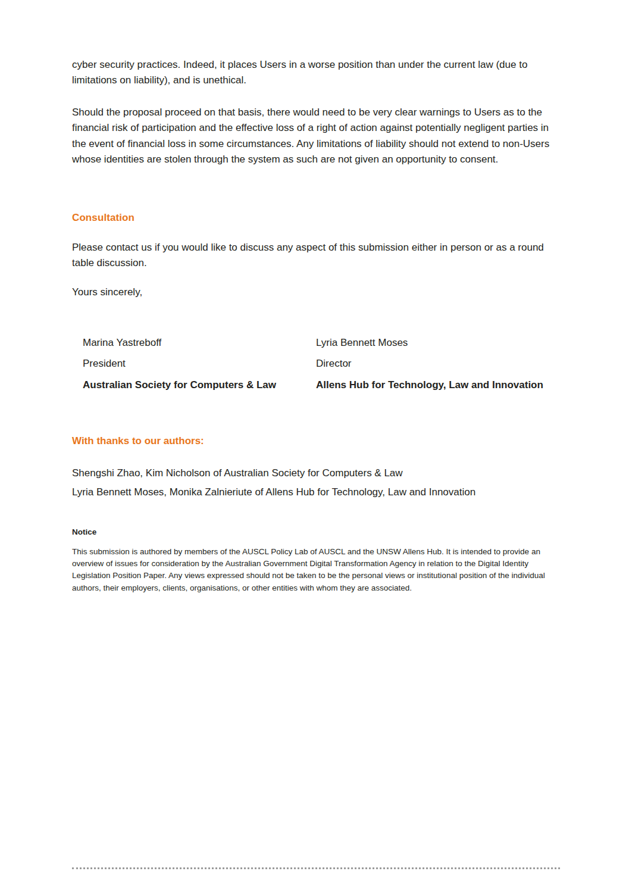cyber security practices. Indeed, it places Users in a worse position than under the current law (due to limitations on liability), and is unethical.
Should the proposal proceed on that basis, there would need to be very clear warnings to Users as to the financial risk of participation and the effective loss of a right of action against potentially negligent parties in the event of financial loss in some circumstances. Any limitations of liability should not extend to non-Users whose identities are stolen through the system as such are not given an opportunity to consent.
Consultation
Please contact us if you would like to discuss any aspect of this submission either in person or as a round table discussion.
Yours sincerely,
| Marina Yastreboff President Australian Society for Computers & Law | Lyria Bennett Moses Director Allens Hub for Technology, Law and Innovation |
With thanks to our authors:
Shengshi Zhao, Kim Nicholson of Australian Society for Computers & Law
Lyria Bennett Moses, Monika Zalnieriute of Allens Hub for Technology, Law and Innovation
Notice
This submission is authored by members of the AUSCL Policy Lab of AUSCL and the UNSW Allens Hub. It is intended to provide an overview of issues for consideration by the Australian Government Digital Transformation Agency in relation to the Digital Identity Legislation Position Paper. Any views expressed should not be taken to be the personal views or institutional position of the individual authors, their employers, clients, organisations, or other entities with whom they are associated.